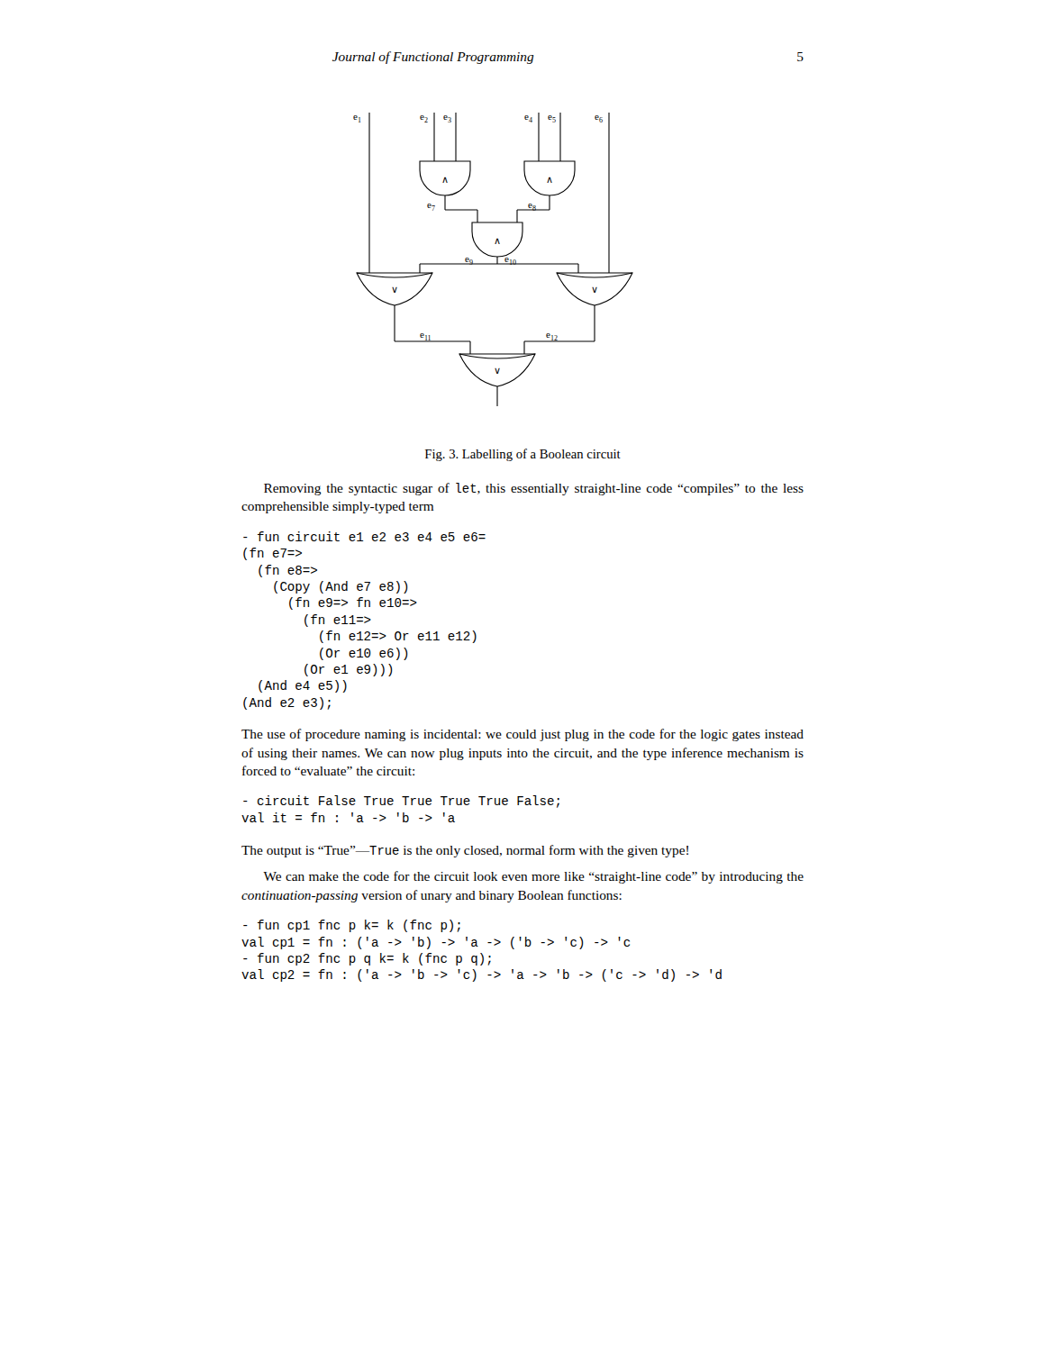Journal of Functional Programming 5
∧ ∧ ∧ ∨ ∨ ∨ e1 e2 e3 e4 e5 e6 e7 e8 e9 e10 e11 e12
Fig. 3. Labelling of a Boolean circuit
Removing the syntactic sugar of let, this essentially straight-line code “compiles” to the less comprehensible simply-typed term
- fun circuit e1 e2 e3 e4 e5 e6=
(fn e7=>
  (fn e8=>
    (Copy (And e7 e8))
      (fn e9=> fn e10=>
        (fn e11=>
          (fn e12=> Or e11 e12)
          (Or e10 e6))
        (Or e1 e9)))
  (And e4 e5))
(And e2 e3);
The use of procedure naming is incidental: we could just plug in the code for the logic gates instead of using their names. We can now plug inputs into the circuit, and the type inference mechanism is forced to “evaluate” the circuit:
- circuit False True True True True False;
val it = fn : 'a -> 'b -> 'a
The output is “True”—True is the only closed, normal form with the given type!
We can make the code for the circuit look even more like “straight-line code” by introducing the continuation-passing version of unary and binary Boolean functions:
- fun cp1 fnc p k= k (fnc p);
val cp1 = fn : ('a -> 'b) -> 'a -> ('b -> 'c) -> 'c
- fun cp2 fnc p q k= k (fnc p q);
val cp2 = fn : ('a -> 'b -> 'c) -> 'a -> 'b -> ('c -> 'd) -> 'd